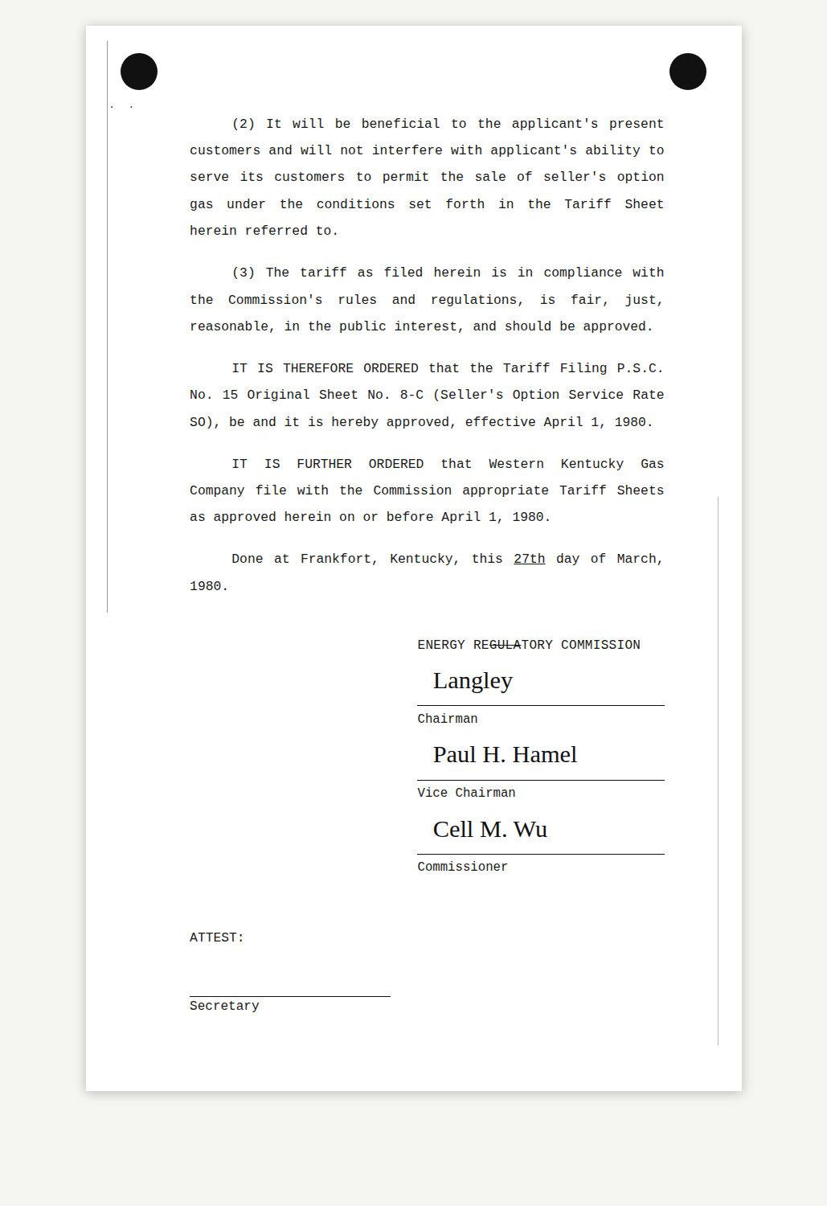. .
(2) It will be beneficial to the applicant's present customers and will not interfere with applicant's ability to serve its customers to permit the sale of seller's option gas under the conditions set forth in the Tariff Sheet herein referred to.
(3) The tariff as filed herein is in compliance with the Commission's rules and regulations, is fair, just, reasonable, in the public interest, and should be approved.
IT IS THEREFORE ORDERED that the Tariff Filing P.S.C. No. 15 Original Sheet No. 8-C (Seller's Option Service Rate SO), be and it is hereby approved, effective April 1, 1980.
IT IS FURTHER ORDERED that Western Kentucky Gas Company file with the Commission appropriate Tariff Sheets as approved herein on or before April 1, 1980.
Done at Frankfort, Kentucky, this 27th day of March, 1980.
ENERGY REGULATORY COMMISSION
Langley
Chairman
Paul H. Hamel
Vice Chairman
Cell M. Wu
Commissioner
ATTEST:
Secretary